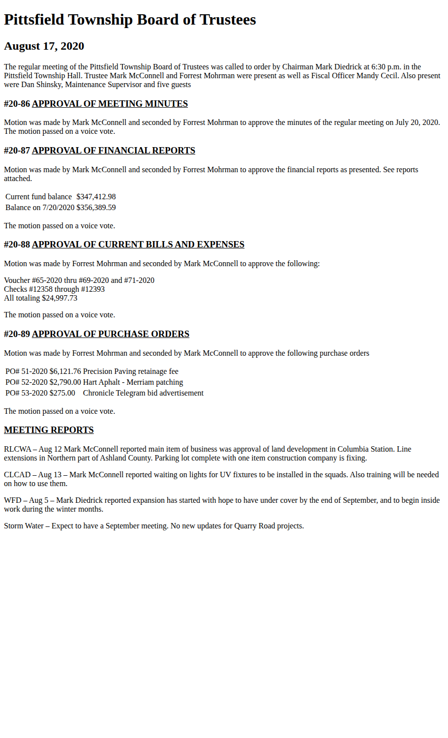Pittsfield Township Board of Trustees
August 17, 2020
The regular meeting of the Pittsfield Township Board of Trustees was called to order by Chairman Mark Diedrick at 6:30 p.m. in the Pittsfield Township Hall. Trustee Mark McConnell and Forrest Mohrman were present as well as Fiscal Officer Mandy Cecil. Also present were Dan Shinsky, Maintenance Supervisor and five guests
#20-86 APPROVAL OF MEETING MINUTES
Motion was made by Mark McConnell and seconded by Forrest Mohrman to approve the minutes of the regular meeting on July 20, 2020. The motion passed on a voice vote.
#20-87 APPROVAL OF FINANCIAL REPORTS
Motion was made by Mark McConnell and seconded by Forrest Mohrman to approve the financial reports as presented. See reports attached.
| Current fund balance | $347,412.98 |
| Balance on 7/20/2020 | $356,389.59 |
The motion passed on a voice vote.
#20-88 APPROVAL OF CURRENT BILLS AND EXPENSES
Motion was made by Forrest Mohrman and seconded by Mark McConnell to approve the following:
Voucher #65-2020 thru #69-2020 and #71-2020
Checks #12358 through #12393
All totaling $24,997.73
The motion passed on a voice vote.
#20-89 APPROVAL OF PURCHASE ORDERS
Motion was made by Forrest Mohrman and seconded by Mark McConnell to approve the following purchase orders
| PO# 51-2020 | $6,121.76 | Precision Paving retainage fee |
| PO# 52-2020 | $2,790.00 | Hart Aphalt - Merriam patching |
| PO# 53-2020 | $275.00 | Chronicle Telegram bid advertisement |
The motion passed on a voice vote.
MEETING REPORTS
RLCWA – Aug 12 Mark McConnell reported main item of business was approval of land development in Columbia Station. Line extensions in Northern part of Ashland County. Parking lot complete with one item construction company is fixing.
CLCAD – Aug 13 – Mark McConnell reported waiting on lights for UV fixtures to be installed in the squads. Also training will be needed on how to use them.
WFD – Aug 5 – Mark Diedrick reported expansion has started with hope to have under cover by the end of September, and to begin inside work during the winter months.
Storm Water – Expect to have a September meeting. No new updates for Quarry Road projects.